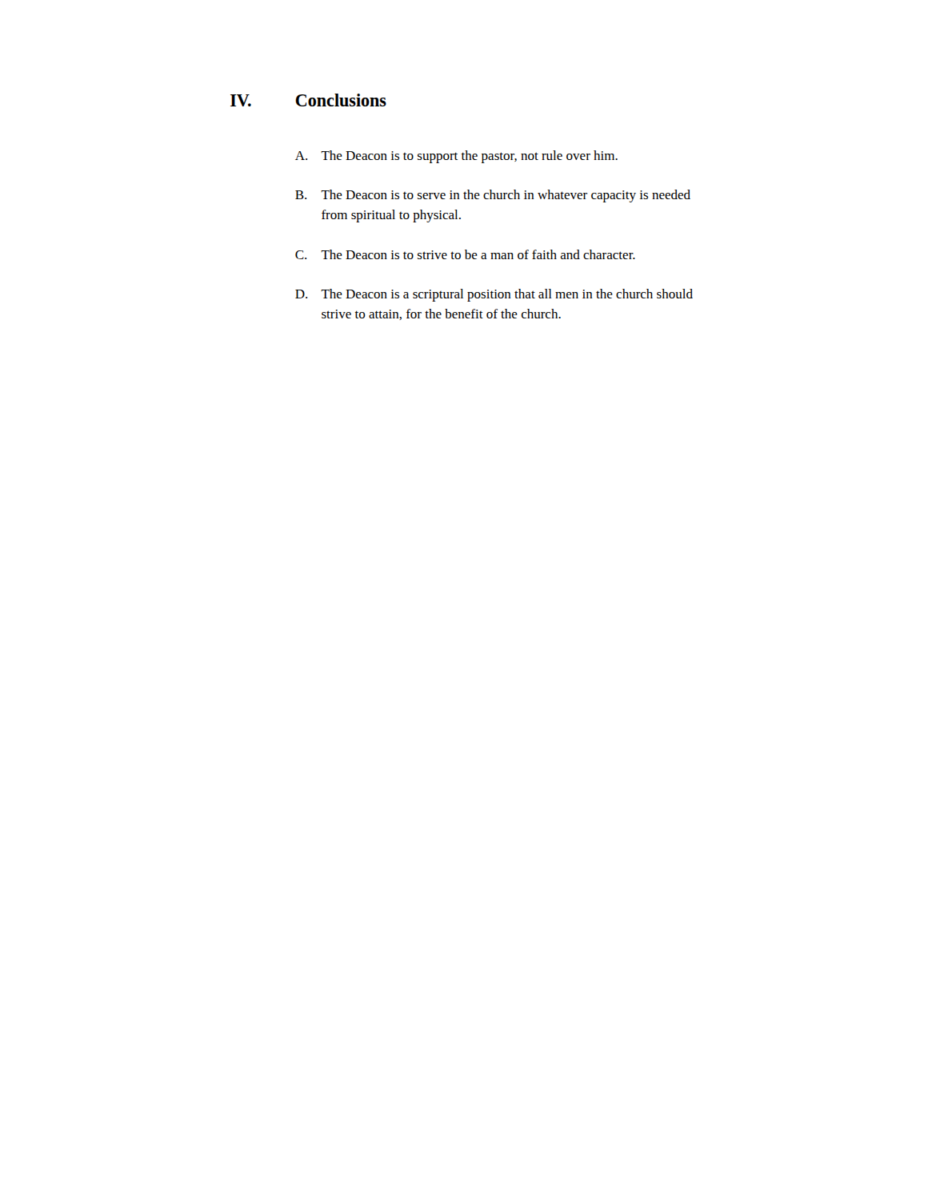IV. Conclusions
A. The Deacon is to support the pastor, not rule over him.
B. The Deacon is to serve in the church in whatever capacity is needed from spiritual to physical.
C. The Deacon is to strive to be a man of faith and character.
D. The Deacon is a scriptural position that all men in the church should strive to attain, for the benefit of the church.